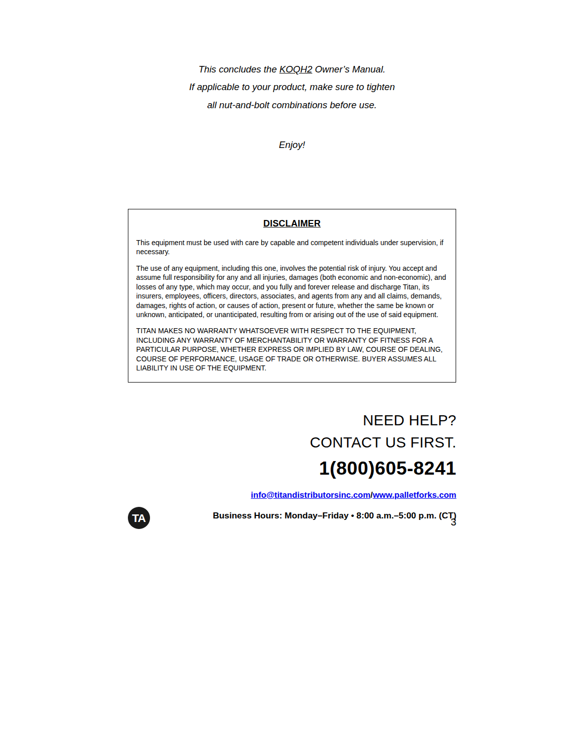This concludes the KOQH2 Owner’s Manual.
If applicable to your product, make sure to tighten
all nut-and-bolt combinations before use.
Enjoy!
DISCLAIMER
This equipment must be used with care by capable and competent individuals under supervision, if necessary.
The use of any equipment, including this one, involves the potential risk of injury. You accept and assume full responsibility for any and all injuries, damages (both economic and non-economic), and losses of any type, which may occur, and you fully and forever release and discharge Titan, its insurers, employees, officers, directors, associates, and agents from any and all claims, demands, damages, rights of action, or causes of action, present or future, whether the same be known or unknown, anticipated, or unanticipated, resulting from or arising out of the use of said equipment.
TITAN MAKES NO WARRANTY WHATSOEVER WITH RESPECT TO THE EQUIPMENT, INCLUDING ANY WARRANTY OF MERCHANTABILITY OR WARRANTY OF FITNESS FOR A PARTICULAR PURPOSE, WHETHER EXPRESS OR IMPLIED BY LAW, COURSE OF DEALING, COURSE OF PERFORMANCE, USAGE OF TRADE OR OTHERWISE. BUYER ASSUMES ALL LIABILITY IN USE OF THE EQUIPMENT.
NEED HELP?
CONTACT US FIRST.
1(800)605-8241
info@titandistributorsinc.com/www.palletforks.com
Business Hours: Monday–Friday • 8:00 a.m.–5:00 p.m. (CT)
TA
3